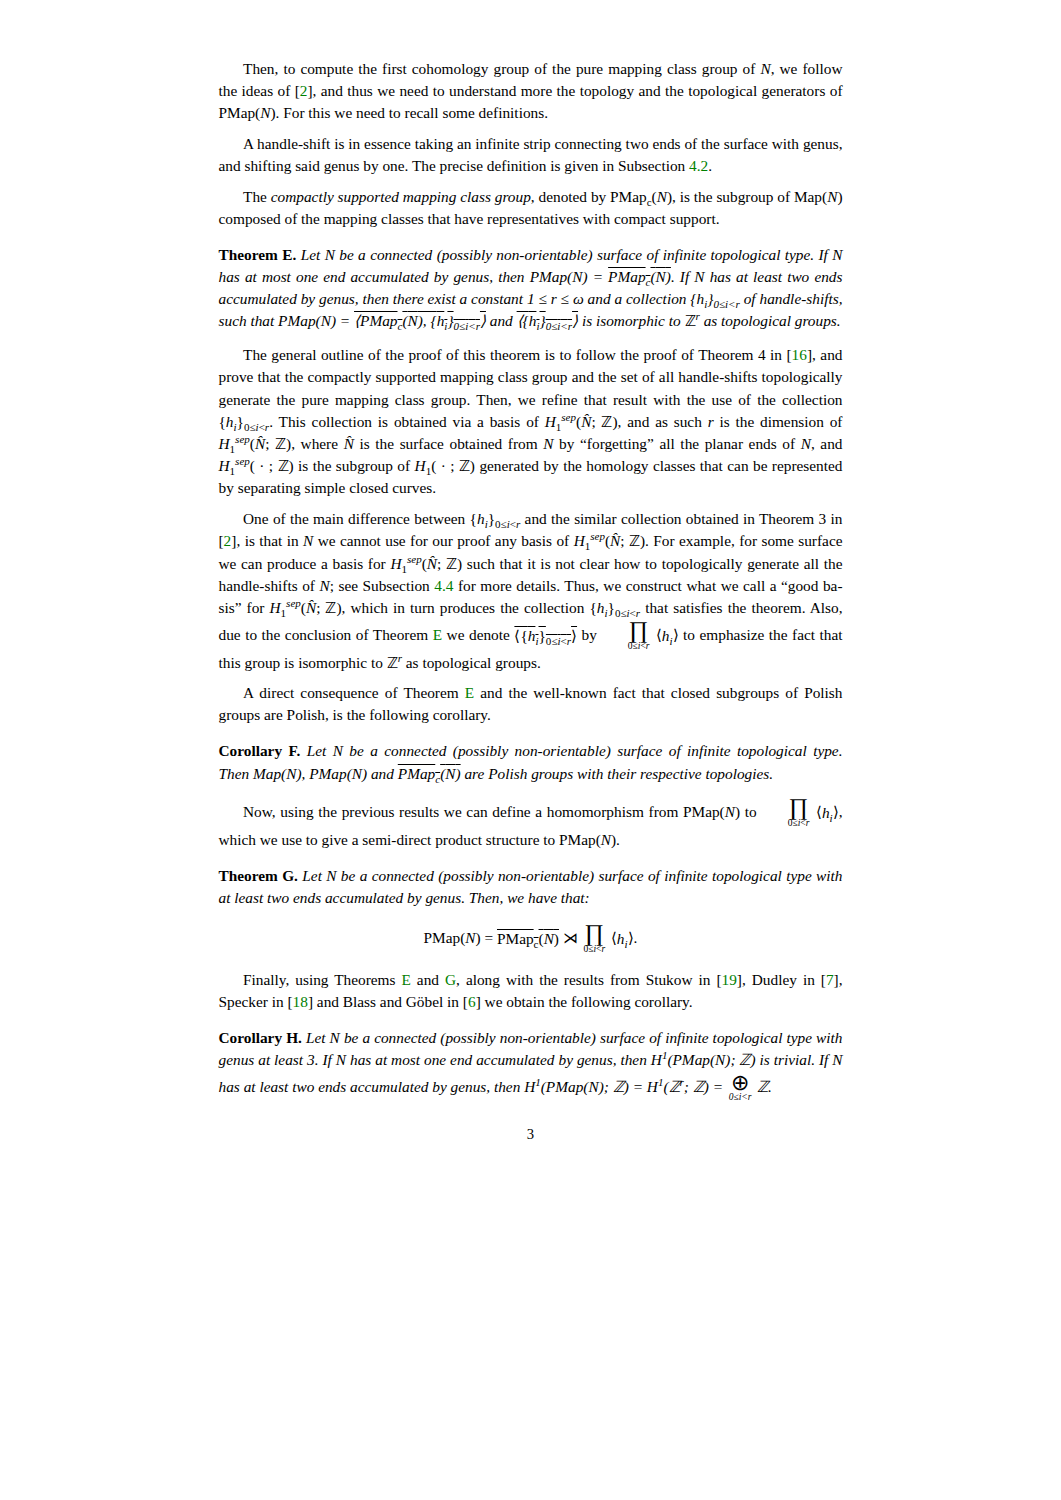Then, to compute the first cohomology group of the pure mapping class group of N, we follow the ideas of [2], and thus we need to understand more the topology and the topological generators of PMap(N). For this we need to recall some definitions.
A handle-shift is in essence taking an infinite strip connecting two ends of the surface with genus, and shifting said genus by one. The precise definition is given in Subsection 4.2.
The compactly supported mapping class group, denoted by PMapc(N), is the subgroup of Map(N) composed of the mapping classes that have representatives with compact support.
Theorem E. Let N be a connected (possibly non-orientable) surface of infinite topological type. If N has at most one end accumulated by genus, then PMap(N) = PMapc(N). If N has at least two ends accumulated by genus, then there exist a constant 1 ≤ r ≤ ω and a collection {hi}0≤i<r of handle-shifts, such that PMap(N) = ⟨PMapc(N), {hi}0≤i<r⟩ and ⟨{hi}0≤i<r⟩ is isomorphic to ℤr as topological groups.
The general outline of the proof of this theorem is to follow the proof of Theorem 4 in [16], and prove that the compactly supported mapping class group and the set of all handle-shifts topologically generate the pure mapping class group. Then, we refine that result with the use of the collection {hi}0≤i<r. This collection is obtained via a basis of H1sep(N̂; ℤ), and as such r is the dimension of H1sep(N̂; ℤ), where N̂ is the surface obtained from N by “forgetting” all the planar ends of N, and H1sep( · ; ℤ) is the subgroup of H1( · ; ℤ) generated by the homology classes that can be represented by separating simple closed curves.
One of the main difference between {hi}0≤i<r and the similar collection obtained in Theorem 3 in [2], is that in N we cannot use for our proof any basis of H1sep(N̂; ℤ). For example, for some surface we can produce a basis for H1sep(N̂; ℤ) such that it is not clear how to topologically generate all the handle-shifts of N; see Subsection 4.4 for more details. Thus, we construct what we call a “good basis” for H1sep(N̂; ℤ), which in turn produces the collection {hi}0≤i<r that satisfies the theorem. Also, due to the conclusion of Theorem E we denote ⟨{hi}0≤i<r⟩ by ∏0≤i<r ⟨hi⟩ to emphasize the fact that this group is isomorphic to ℤr as topological groups.
A direct consequence of Theorem E and the well-known fact that closed subgroups of Polish groups are Polish, is the following corollary.
Corollary F. Let N be a connected (possibly non-orientable) surface of infinite topological type. Then Map(N), PMap(N) and PMapc(N) are Polish groups with their respective topologies.
Now, using the previous results we can define a homomorphism from PMap(N) to ∏0≤i<r ⟨hi⟩, which we use to give a semi-direct product structure to PMap(N).
Theorem G. Let N be a connected (possibly non-orientable) surface of infinite topological type with at least two ends accumulated by genus. Then, we have that:
PMap(N) = PMapc(N) ⋊ ∏0≤i<r ⟨hi⟩.
Finally, using Theorems E and G, along with the results from Stukow in [19], Dudley in [7], Specker in [18] and Blass and Göbel in [6] we obtain the following corollary.
Corollary H. Let N be a connected (possibly non-orientable) surface of infinite topological type with genus at least 3. If N has at most one end accumulated by genus, then H1(PMap(N); ℤ) is trivial. If N has at least two ends accumulated by genus, then H1(PMap(N); ℤ) = H1(ℤr; ℤ) = ⊕0≤i<r ℤ.
3